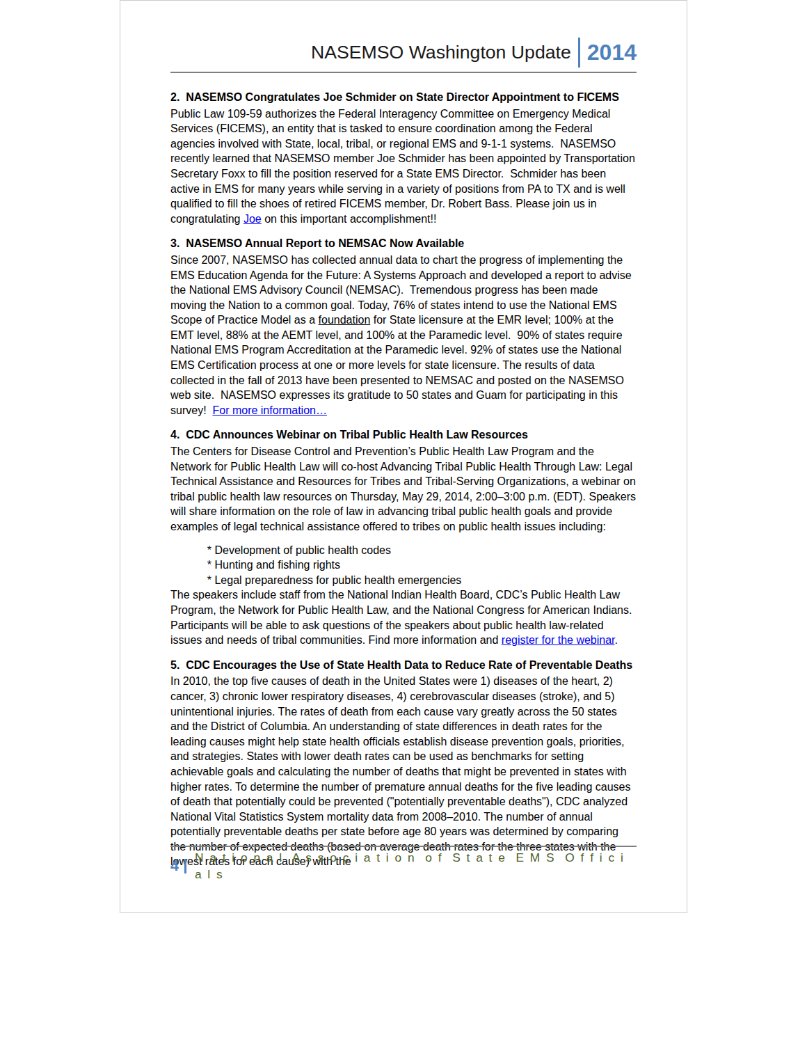NASEMSO Washington Update 2014
2. NASEMSO Congratulates Joe Schmider on State Director Appointment to FICEMS
Public Law 109-59 authorizes the Federal Interagency Committee on Emergency Medical Services (FICEMS), an entity that is tasked to ensure coordination among the Federal agencies involved with State, local, tribal, or regional EMS and 9-1-1 systems. NASEMSO recently learned that NASEMSO member Joe Schmider has been appointed by Transportation Secretary Foxx to fill the position reserved for a State EMS Director. Schmider has been active in EMS for many years while serving in a variety of positions from PA to TX and is well qualified to fill the shoes of retired FICEMS member, Dr. Robert Bass. Please join us in congratulating Joe on this important accomplishment!!
3. NASEMSO Annual Report to NEMSAC Now Available
Since 2007, NASEMSO has collected annual data to chart the progress of implementing the EMS Education Agenda for the Future: A Systems Approach and developed a report to advise the National EMS Advisory Council (NEMSAC). Tremendous progress has been made moving the Nation to a common goal. Today, 76% of states intend to use the National EMS Scope of Practice Model as a foundation for State licensure at the EMR level; 100% at the EMT level, 88% at the AEMT level, and 100% at the Paramedic level. 90% of states require National EMS Program Accreditation at the Paramedic level. 92% of states use the National EMS Certification process at one or more levels for state licensure. The results of data collected in the fall of 2013 have been presented to NEMSAC and posted on the NASEMSO web site. NASEMSO expresses its gratitude to 50 states and Guam for participating in this survey! For more information…
4. CDC Announces Webinar on Tribal Public Health Law Resources
The Centers for Disease Control and Prevention’s Public Health Law Program and the Network for Public Health Law will co-host Advancing Tribal Public Health Through Law: Legal Technical Assistance and Resources for Tribes and Tribal-Serving Organizations, a webinar on tribal public health law resources on Thursday, May 29, 2014, 2:00–3:00 p.m. (EDT). Speakers will share information on the role of law in advancing tribal public health goals and provide examples of legal technical assistance offered to tribes on public health issues including:
* Development of public health codes
* Hunting and fishing rights
* Legal preparedness for public health emergencies
The speakers include staff from the National Indian Health Board, CDC’s Public Health Law Program, the Network for Public Health Law, and the National Congress for American Indians. Participants will be able to ask questions of the speakers about public health law-related issues and needs of tribal communities. Find more information and register for the webinar.
5. CDC Encourages the Use of State Health Data to Reduce Rate of Preventable Deaths
In 2010, the top five causes of death in the United States were 1) diseases of the heart, 2) cancer, 3) chronic lower respiratory diseases, 4) cerebrovascular diseases (stroke), and 5) unintentional injuries. The rates of death from each cause vary greatly across the 50 states and the District of Columbia. An understanding of state differences in death rates for the leading causes might help state health officials establish disease prevention goals, priorities, and strategies. States with lower death rates can be used as benchmarks for setting achievable goals and calculating the number of deaths that might be prevented in states with higher rates. To determine the number of premature annual deaths for the five leading causes of death that potentially could be prevented ("potentially preventable deaths"), CDC analyzed National Vital Statistics System mortality data from 2008–2010. The number of annual potentially preventable deaths per state before age 80 years was determined by comparing the number of expected deaths (based on average death rates for the three states with the lowest rates for each cause) with the
4 N a t i o n a l A s s o c i a t i o n o f S t a t e E M S O f f i c i a l s